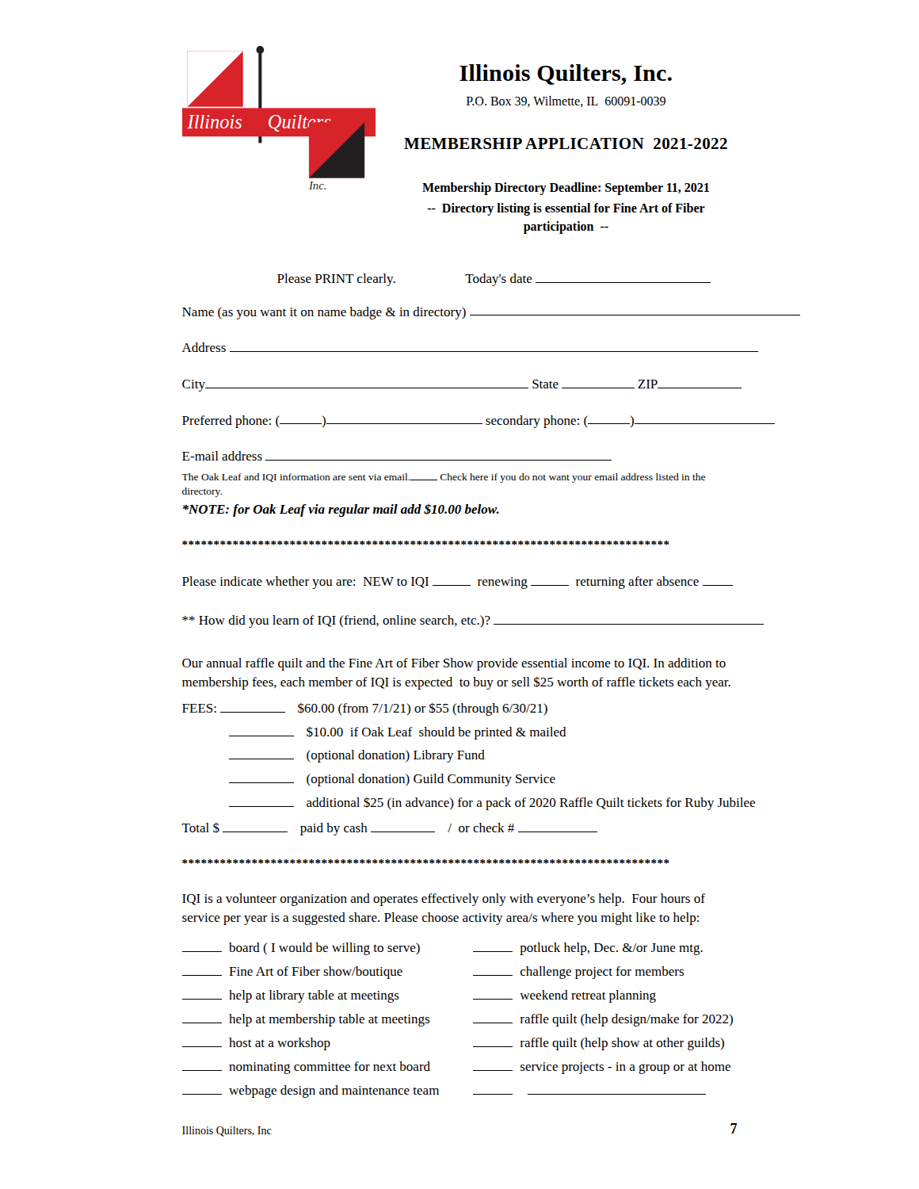Illinois Quilters Inc.
Illinois Quilters, Inc.
P.O. Box 39, Wilmette, IL 60091-0039
MEMBERSHIP APPLICATION 2021-2022
Membership Directory Deadline: September 11, 2021 -- Directory listing is essential for Fine Art of Fiber participation --
Please PRINT clearly.
Today's date
Name (as you want it on name badge & in directory)
Address
City State ZIP
Preferred phone: ( ) secondary phone: ( )
E-mail address
The Oak Leaf and IQI information are sent via email. Check here if you do not want your email address listed in the directory.
*NOTE: for Oak Leaf via regular mail add $10.00 below.
*****************************************************************************
Please indicate whether you are: NEW to IQI renewing returning after absence
** How did you learn of IQI (friend, online search, etc.)?
Our annual raffle quilt and the Fine Art of Fiber Show provide essential income to IQI. In addition to membership fees, each member of IQI is expected to buy or sell $25 worth of raffle tickets each year.
FEES: $60.00 (from 7/1/21) or $55 (through 6/30/21)
$10.00 if Oak Leaf should be printed & mailed
(optional donation) Library Fund
(optional donation) Guild Community Service
additional $25 (in advance) for a pack of 2020 Raffle Quilt tickets for Ruby Jubilee
Total $ paid by cash / or check #
*****************************************************************************
IQI is a volunteer organization and operates effectively only with everyone’s help. Four hours of service per year is a suggested share. Please choose activity area/s where you might like to help:
board ( I would be willing to serve)
Fine Art of Fiber show/boutique
help at library table at meetings
help at membership table at meetings
host at a workshop
nominating committee for next board
webpage design and maintenance team
potluck help, Dec. &/or June mtg.
challenge project for members
weekend retreat planning
raffle quilt (help design/make for 2022)
raffle quilt (help show at other guilds)
service projects - in a group or at home
Illinois Quilters, Inc
7